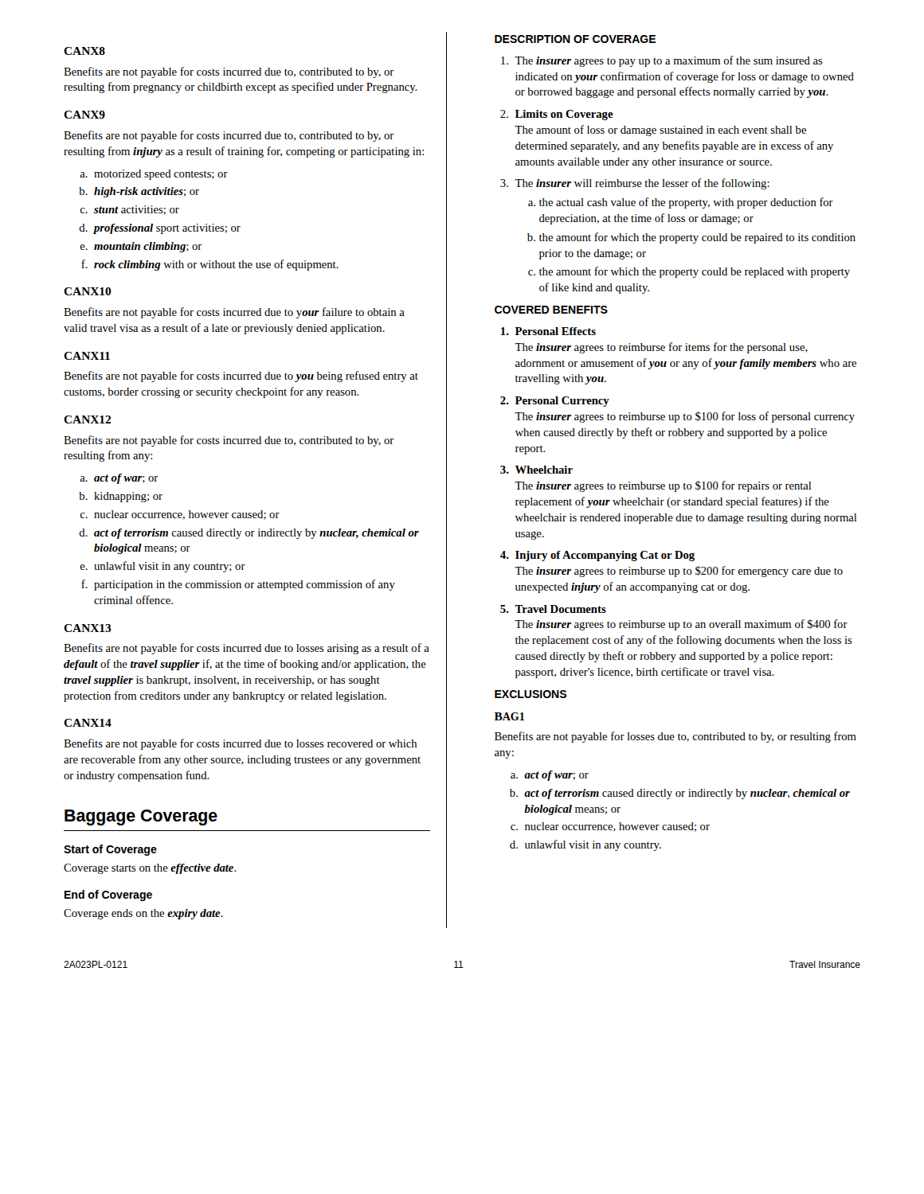CANX8
Benefits are not payable for costs incurred due to, contributed to by, or resulting from pregnancy or childbirth except as specified under Pregnancy.
CANX9
Benefits are not payable for costs incurred due to, contributed to by, or resulting from injury as a result of training for, competing or participating in:
motorized speed contests; or
high-risk activities; or
stunt activities; or
professional sport activities; or
mountain climbing; or
rock climbing with or without the use of equipment.
CANX10
Benefits are not payable for costs incurred due to your failure to obtain a valid travel visa as a result of a late or previously denied application.
CANX11
Benefits are not payable for costs incurred due to you being refused entry at customs, border crossing or security checkpoint for any reason.
CANX12
Benefits are not payable for costs incurred due to, contributed to by, or resulting from any:
act of war; or
kidnapping; or
nuclear occurrence, however caused; or
act of terrorism caused directly or indirectly by nuclear, chemical or biological means; or
unlawful visit in any country; or
participation in the commission or attempted commission of any criminal offence.
CANX13
Benefits are not payable for costs incurred due to losses arising as a result of a default of the travel supplier if, at the time of booking and/or application, the travel supplier is bankrupt, insolvent, in receivership, or has sought protection from creditors under any bankruptcy or related legislation.
CANX14
Benefits are not payable for costs incurred due to losses recovered or which are recoverable from any other source, including trustees or any government or industry compensation fund.
Baggage Coverage
Start of Coverage
Coverage starts on the effective date.
End of Coverage
Coverage ends on the expiry date.
DESCRIPTION OF COVERAGE
The insurer agrees to pay up to a maximum of the sum insured as indicated on your confirmation of coverage for loss or damage to owned or borrowed baggage and personal effects normally carried by you.
Limits on Coverage
The amount of loss or damage sustained in each event shall be determined separately, and any benefits payable are in excess of any amounts available under any other insurance or source.
The insurer will reimburse the lesser of the following:
the actual cash value of the property, with proper deduction for depreciation, at the time of loss or damage; or
the amount for which the property could be repaired to its condition prior to the damage; or
the amount for which the property could be replaced with property of like kind and quality.
COVERED BENEFITS
Personal Effects
The insurer agrees to reimburse for items for the personal use, adornment or amusement of you or any of your family members who are travelling with you.
Personal Currency
The insurer agrees to reimburse up to $100 for loss of personal currency when caused directly by theft or robbery and supported by a police report.
Wheelchair
The insurer agrees to reimburse up to $100 for repairs or rental replacement of your wheelchair (or standard special features) if the wheelchair is rendered inoperable due to damage resulting during normal usage.
Injury of Accompanying Cat or Dog
The insurer agrees to reimburse up to $200 for emergency care due to unexpected injury of an accompanying cat or dog.
Travel Documents
The insurer agrees to reimburse up to an overall maximum of $400 for the replacement cost of any of the following documents when the loss is caused directly by theft or robbery and supported by a police report: passport, driver's licence, birth certificate or travel visa.
EXCLUSIONS
BAG1
Benefits are not payable for losses due to, contributed to by, or resulting from any:
act of war; or
act of terrorism caused directly or indirectly by nuclear, chemical or biological means; or
nuclear occurrence, however caused; or
unlawful visit in any country.
2A023PL-0121
11
Travel Insurance